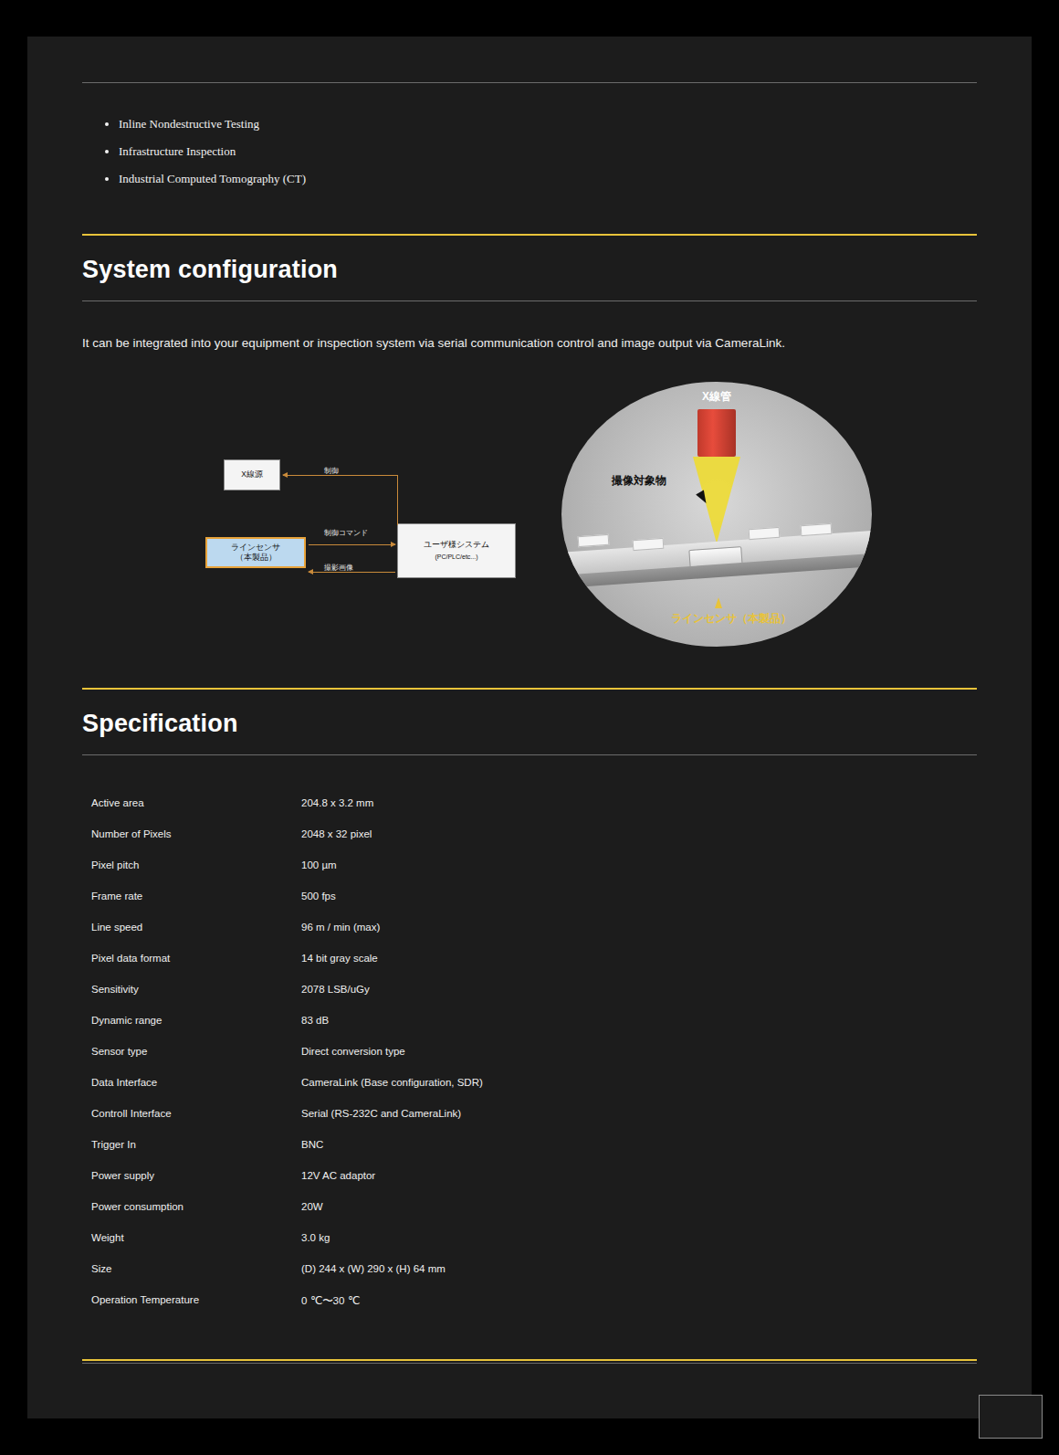Inline Nondestructive Testing
Infrastructure Inspection
Industrial Computed Tomography (CT)
System configuration
It can be integrated into your equipment or inspection system via serial communication control and image output via CameraLink.
X線源
ラインセンサ
（本製品）
ユーザ様システム(PC/PLC/etc...)
制御 制御コマンド 撮影画像
X線管 撮像対象物 ラインセンサ（本製品）
Specification
| Active area | 204.8 x 3.2 mm |
| Number of Pixels | 2048 x 32 pixel |
| Pixel pitch | 100 µm |
| Frame rate | 500 fps |
| Line speed | 96 m / min (max) |
| Pixel data format | 14 bit gray scale |
| Sensitivity | 2078 LSB/uGy |
| Dynamic range | 83 dB |
| Sensor type | Direct conversion type |
| Data Interface | CameraLink (Base configuration, SDR) |
| Controll Interface | Serial (RS-232C and CameraLink) |
| Trigger In | BNC |
| Power supply | 12V AC adaptor |
| Power consumption | 20W |
| Weight | 3.0 kg |
| Size | (D) 244 x (W) 290 x (H) 64 mm |
| Operation Temperature | 0 ℃〜30 ℃ |